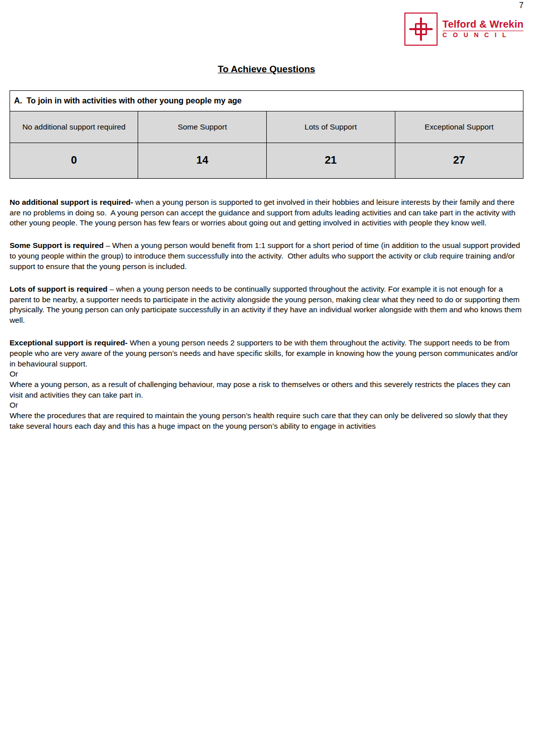7
Telford & Wrekin
C O U N C I L
To Achieve Questions
| A. To join in with activities with other young people my age |
| No additional support required | Some Support | Lots of Support | Exceptional Support |
| 0 | 14 | 21 | 27 |
No additional support is required- when a young person is supported to get involved in their hobbies and leisure interests by their family and there are no problems in doing so. A young person can accept the guidance and support from adults leading activities and can take part in the activity with other young people. The young person has few fears or worries about going out and getting involved in activities with people they know well.
Some Support is required – When a young person would benefit from 1:1 support for a short period of time (in addition to the usual support provided to young people within the group) to introduce them successfully into the activity. Other adults who support the activity or club require training and/or support to ensure that the young person is included.
Lots of support is required – when a young person needs to be continually supported throughout the activity. For example it is not enough for a parent to be nearby, a supporter needs to participate in the activity alongside the young person, making clear what they need to do or supporting them physically. The young person can only participate successfully in an activity if they have an individual worker alongside with them and who knows them well.
Exceptional support is required- When a young person needs 2 supporters to be with them throughout the activity. The support needs to be from people who are very aware of the young person’s needs and have specific skills, for example in knowing how the young person communicates and/or in behavioural support.
Or
Where a young person, as a result of challenging behaviour, may pose a risk to themselves or others and this severely restricts the places they can visit and activities they can take part in.
Or
Where the procedures that are required to maintain the young person’s health require such care that they can only be delivered so slowly that they take several hours each day and this has a huge impact on the young person’s ability to engage in activities